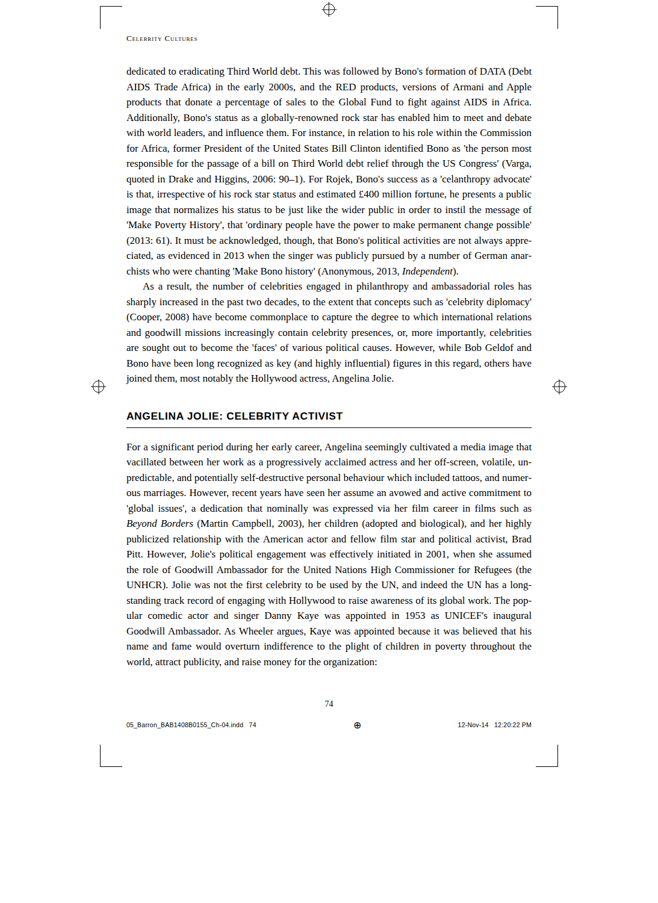Celebrity Cultures
dedicated to eradicating Third World debt. This was followed by Bono's formation of DATA (Debt AIDS Trade Africa) in the early 2000s, and the RED products, versions of Armani and Apple products that donate a percentage of sales to the Global Fund to fight against AIDS in Africa. Additionally, Bono's status as a globally-renowned rock star has enabled him to meet and debate with world leaders, and influence them. For instance, in relation to his role within the Commission for Africa, former President of the United States Bill Clinton identified Bono as 'the person most responsible for the passage of a bill on Third World debt relief through the US Congress' (Varga, quoted in Drake and Higgins, 2006: 90–1). For Rojek, Bono's success as a 'celanthropy advocate' is that, irrespective of his rock star status and estimated £400 million fortune, he presents a public image that normalizes his status to be just like the wider public in order to instil the message of 'Make Poverty History', that 'ordinary people have the power to make permanent change possible' (2013: 61). It must be acknowledged, though, that Bono's political activities are not always appreciated, as evidenced in 2013 when the singer was publicly pursued by a number of German anarchists who were chanting 'Make Bono history' (Anonymous, 2013, Independent).
As a result, the number of celebrities engaged in philanthropy and ambassadorial roles has sharply increased in the past two decades, to the extent that concepts such as 'celebrity diplomacy' (Cooper, 2008) have become commonplace to capture the degree to which international relations and goodwill missions increasingly contain celebrity presences, or, more importantly, celebrities are sought out to become the 'faces' of various political causes. However, while Bob Geldof and Bono have been long recognized as key (and highly influential) figures in this regard, others have joined them, most notably the Hollywood actress, Angelina Jolie.
Angelina Jolie: Celebrity Activist
For a significant period during her early career, Angelina seemingly cultivated a media image that vacillated between her work as a progressively acclaimed actress and her off-screen, volatile, unpredictable, and potentially self-destructive personal behaviour which included tattoos, and numerous marriages. However, recent years have seen her assume an avowed and active commitment to 'global issues', a dedication that nominally was expressed via her film career in films such as Beyond Borders (Martin Campbell, 2003), her children (adopted and biological), and her highly publicized relationship with the American actor and fellow film star and political activist, Brad Pitt. However, Jolie's political engagement was effectively initiated in 2001, when she assumed the role of Goodwill Ambassador for the United Nations High Commissioner for Refugees (the UNHCR). Jolie was not the first celebrity to be used by the UN, and indeed the UN has a longstanding track record of engaging with Hollywood to raise awareness of its global work. The popular comedic actor and singer Danny Kaye was appointed in 1953 as UNICEF's inaugural Goodwill Ambassador. As Wheeler argues, Kaye was appointed because it was believed that his name and fame would overturn indifference to the plight of children in poverty throughout the world, attract publicity, and raise money for the organization:
74
05_Barron_BAB1408B0155_Ch-04.indd 74 ⊕ 12-Nov-14 12:20:22 PM